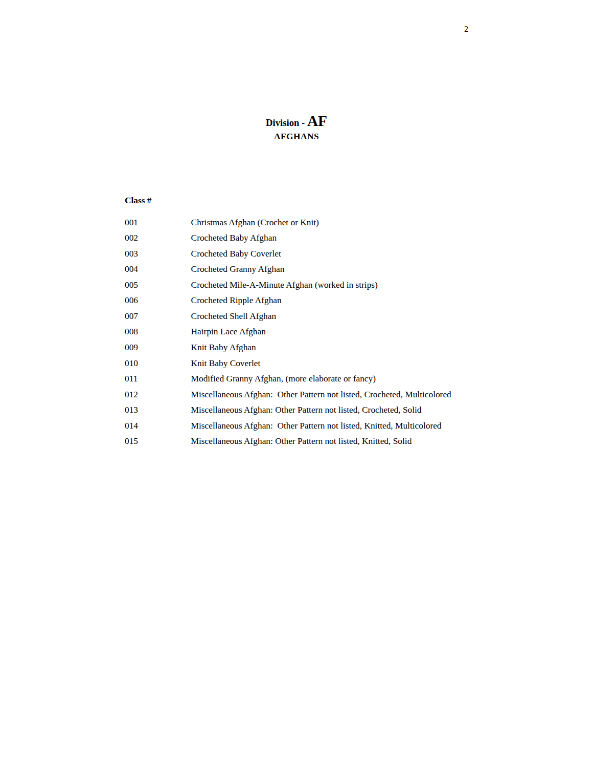2
Division - AF
AFGHANS
Class #
| 001 | Christmas Afghan (Crochet or Knit) |
| 002 | Crocheted Baby Afghan |
| 003 | Crocheted Baby Coverlet |
| 004 | Crocheted Granny Afghan |
| 005 | Crocheted Mile-A-Minute Afghan (worked in strips) |
| 006 | Crocheted Ripple Afghan |
| 007 | Crocheted Shell Afghan |
| 008 | Hairpin Lace Afghan |
| 009 | Knit Baby Afghan |
| 010 | Knit Baby Coverlet |
| 011 | Modified Granny Afghan, (more elaborate or fancy) |
| 012 | Miscellaneous Afghan: Other Pattern not listed, Crocheted, Multicolored |
| 013 | Miscellaneous Afghan: Other Pattern not listed, Crocheted, Solid |
| 014 | Miscellaneous Afghan: Other Pattern not listed, Knitted, Multicolored |
| 015 | Miscellaneous Afghan: Other Pattern not listed, Knitted, Solid |